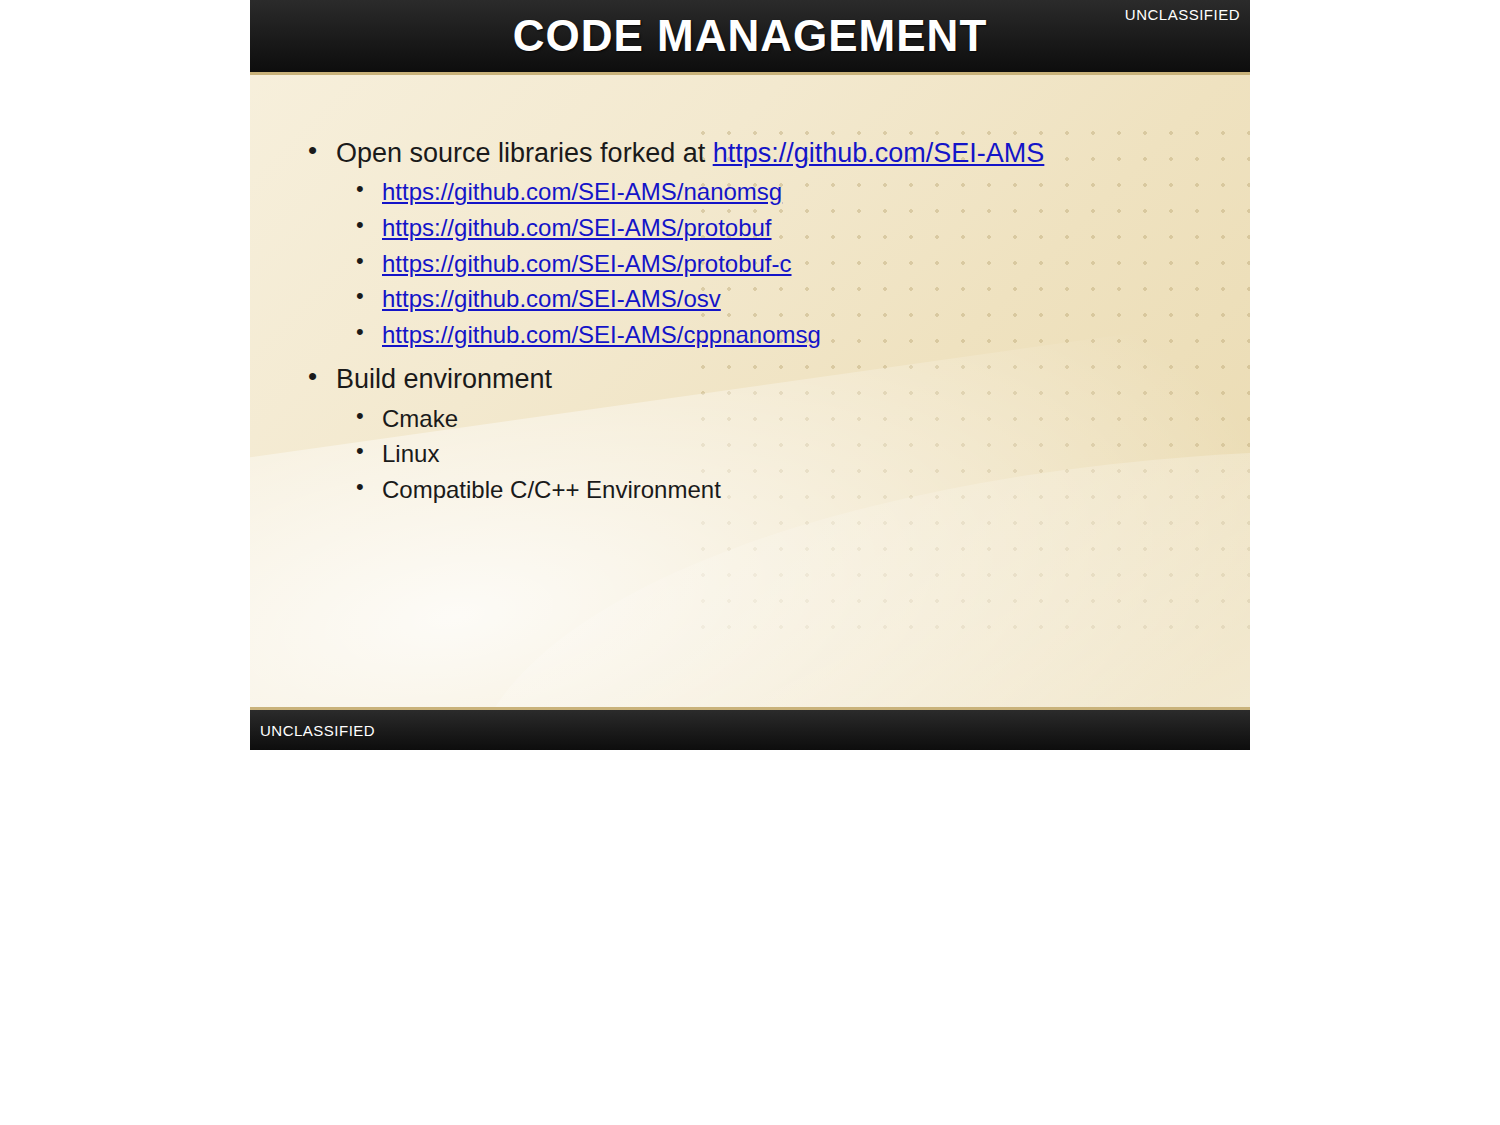CODE MANAGEMENT
UNCLASSIFIED
Open source libraries forked at https://github.com/SEI-AMS
https://github.com/SEI-AMS/nanomsg
https://github.com/SEI-AMS/protobuf
https://github.com/SEI-AMS/protobuf-c
https://github.com/SEI-AMS/osv
https://github.com/SEI-AMS/cppnanomsg
Build environment
Cmake
Linux
Compatible C/C++ Environment
UNCLASSIFIED